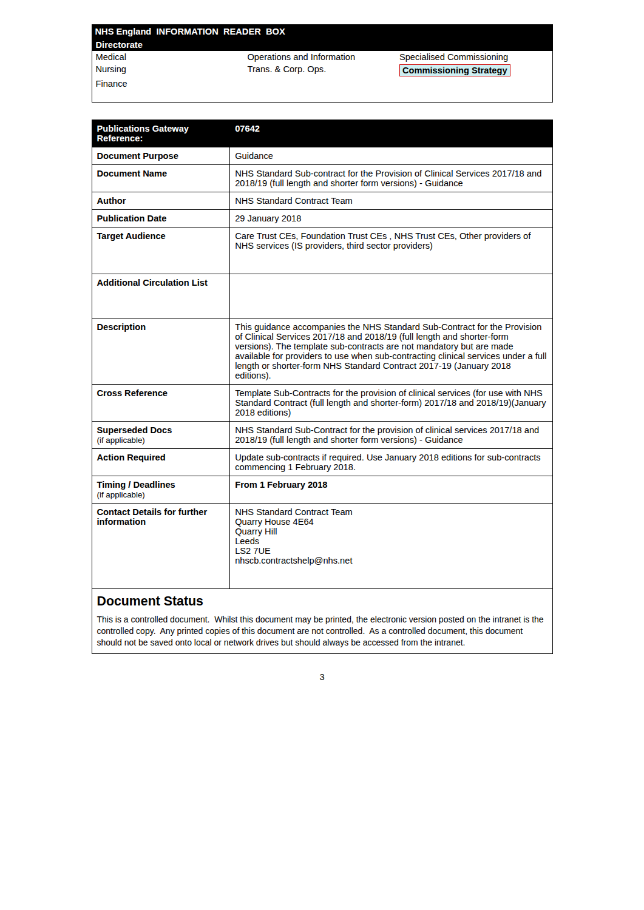| NHS England INFORMATION READER BOX |
| Directorate |
| Medical | Operations and Information | Specialised Commissioning |
| Nursing | Trans. & Corp. Ops. | Commissioning Strategy |
| Finance | | |
| Publications Gateway Reference: | 07642 |
| Document Purpose | Guidance |
| Document Name | NHS Standard Sub-contract for the Provision of Clinical Services 2017/18 and 2018/19 (full length and shorter form versions) - Guidance |
| Author | NHS Standard Contract Team |
| Publication Date | 29 January 2018 |
| Target Audience | Care Trust CEs, Foundation Trust CEs , NHS Trust CEs, Other providers of NHS services (IS providers, third sector providers) |
| Additional Circulation List | |
| Description | This guidance accompanies the NHS Standard Sub-Contract for the Provision of Clinical Services 2017/18 and 2018/19 (full length and shorter-form versions). The template sub-contracts are not mandatory but are made available for providers to use when sub-contracting clinical services under a full length or shorter-form NHS Standard Contract 2017-19 (January 2018 editions). |
| Cross Reference | Template Sub-Contracts for the provision of clinical services (for use with NHS Standard Contract (full length and shorter-form) 2017/18 and 2018/19)(January 2018 editions) |
| Superseded Docs (if applicable) | NHS Standard Sub-Contract for the provision of clinical services 2017/18 and 2018/19 (full length and shorter form versions) - Guidance |
| Action Required | Update sub-contracts if required. Use January 2018 editions for sub-contracts commencing 1 February 2018. |
| Timing / Deadlines (if applicable) | From 1 February 2018 |
| Contact Details for further information | NHS Standard Contract Team Quarry House 4E64 Quarry Hill Leeds LS2 7UE nhscb.contractshelp@nhs.net |
Document Status
This is a controlled document. Whilst this document may be printed, the electronic version posted on the intranet is the controlled copy. Any printed copies of this document are not controlled. As a controlled document, this document should not be saved onto local or network drives but should always be accessed from the intranet.
3